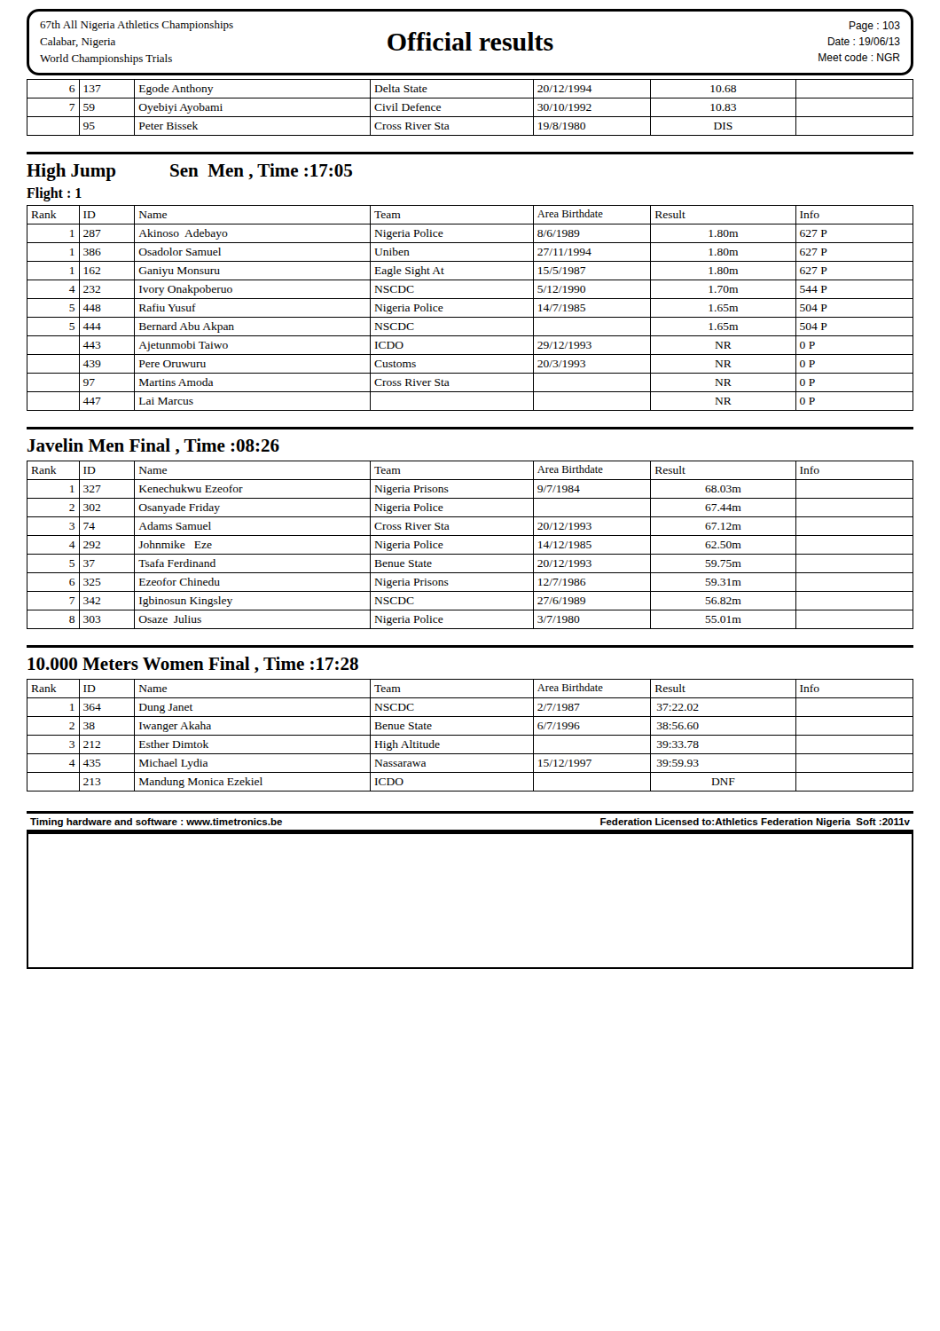67th All Nigeria Athletics Championships
Calabar, Nigeria
World Championships Trials
Official results
Page : 103
Date : 19/06/13
Meet code : NGR
| 6 | 137 | Egode Anthony | Delta State | 20/12/1994 | 10.68 | |
| 7 | 59 | Oyebiyi Ayobami | Civil Defence | 30/10/1992 | 10.83 | |
| | 95 | Peter Bissek | Cross River Sta | 19/8/1980 | DIS | |
High Jump Sen Men , Time :17:05
Flight : 1
| Rank | ID | Name | Team | Area Birthdate | Result | Info |
| --- | --- | --- | --- | --- | --- | --- |
| 1 | 287 | Akinoso Adebayo | Nigeria Police | 8/6/1989 | 1.80m | 627 P |
| 1 | 386 | Osadolor Samuel | Uniben | 27/11/1994 | 1.80m | 627 P |
| 1 | 162 | Ganiyu Monsuru | Eagle Sight At | 15/5/1987 | 1.80m | 627 P |
| 4 | 232 | Ivory Onakpoberuo | NSCDC | 5/12/1990 | 1.70m | 544 P |
| 5 | 448 | Rafiu Yusuf | Nigeria Police | 14/7/1985 | 1.65m | 504 P |
| 5 | 444 | Bernard Abu Akpan | NSCDC | | 1.65m | 504 P |
| | 443 | Ajetunmobi Taiwo | ICDO | 29/12/1993 | NR | 0 P |
| | 439 | Pere Oruwuru | Customs | 20/3/1993 | NR | 0 P |
| | 97 | Martins Amoda | Cross River Sta | | NR | 0 P |
| | 447 | Lai Marcus | | | NR | 0 P |
Javelin Men Final , Time :08:26
| Rank | ID | Name | Team | Area Birthdate | Result | Info |
| --- | --- | --- | --- | --- | --- | --- |
| 1 | 327 | Kenechukwu Ezeofor | Nigeria Prisons | 9/7/1984 | 68.03m | |
| 2 | 302 | Osanyade Friday | Nigeria Police | | 67.44m | |
| 3 | 74 | Adams Samuel | Cross River Sta | 20/12/1993 | 67.12m | |
| 4 | 292 | Johnmike Eze | Nigeria Police | 14/12/1985 | 62.50m | |
| 5 | 37 | Tsafa Ferdinand | Benue State | 20/12/1993 | 59.75m | |
| 6 | 325 | Ezeofor Chinedu | Nigeria Prisons | 12/7/1986 | 59.31m | |
| 7 | 342 | Igbinosun Kingsley | NSCDC | 27/6/1989 | 56.82m | |
| 8 | 303 | Osaze Julius | Nigeria Police | 3/7/1980 | 55.01m | |
10.000 Meters Women Final , Time :17:28
| Rank | ID | Name | Team | Area Birthdate | Result | Info |
| --- | --- | --- | --- | --- | --- | --- |
| 1 | 364 | Dung Janet | NSCDC | 2/7/1987 | 37:22.02 | |
| 2 | 38 | Iwanger Akaha | Benue State | 6/7/1996 | 38:56.60 | |
| 3 | 212 | Esther Dimtok | High Altitude | | 39:33.78 | |
| 4 | 435 | Michael Lydia | Nassarawa | 15/12/1997 | 39:59.93 | |
| | 213 | Mandung Monica Ezekiel | ICDO | | DNF | |
Timing hardware and software : www.timetronics.be
Federation Licensed to:Athletics Federation Nigeria Soft :2011v